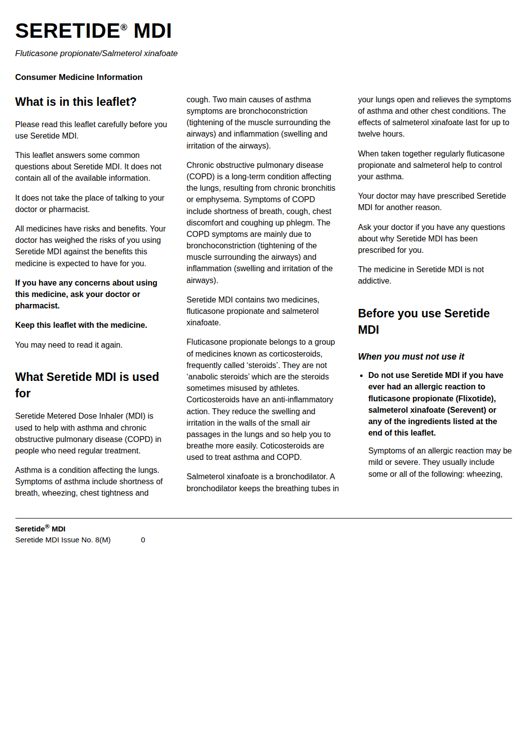SERETIDE® MDI
Fluticasone propionate/Salmeterol xinafoate
Consumer Medicine Information
What is in this leaflet?
Please read this leaflet carefully before you use Seretide MDI.
This leaflet answers some common questions about Seretide MDI. It does not contain all of the available information.
It does not take the place of talking to your doctor or pharmacist.
All medicines have risks and benefits. Your doctor has weighed the risks of you using Seretide MDI against the benefits this medicine is expected to have for you.
If you have any concerns about using this medicine, ask your doctor or pharmacist.
Keep this leaflet with the medicine.
You may need to read it again.
What Seretide MDI is used for
Seretide Metered Dose Inhaler (MDI) is used to help with asthma and chronic obstructive pulmonary disease (COPD) in people who need regular treatment.
Asthma is a condition affecting the lungs. Symptoms of asthma include shortness of breath, wheezing, chest tightness and cough. Two main causes of asthma symptoms are bronchoconstriction (tightening of the muscle surrounding the airways) and inflammation (swelling and irritation of the airways).
Chronic obstructive pulmonary disease (COPD) is a long-term condition affecting the lungs, resulting from chronic bronchitis or emphysema. Symptoms of COPD include shortness of breath, cough, chest discomfort and coughing up phlegm. The COPD symptoms are mainly due to bronchoconstriction (tightening of the muscle surrounding the airways) and inflammation (swelling and irritation of the airways).
Seretide MDI contains two medicines, fluticasone propionate and salmeterol xinafoate.
Fluticasone propionate belongs to a group of medicines known as corticosteroids, frequently called ‘steroids’. They are not ‘anabolic steroids’ which are the steroids sometimes misused by athletes. Corticosteroids have an anti-inflammatory action. They reduce the swelling and irritation in the walls of the small air passages in the lungs and so help you to breathe more easily. Coticosteroids are used to treat asthma and COPD.
Salmeterol xinafoate is a bronchodilator. A bronchodilator keeps the breathing tubes in your lungs open and relieves the symptoms of asthma and other chest conditions. The effects of salmeterol xinafoate last for up to twelve hours.
When taken together regularly fluticasone propionate and salmeterol help to control your asthma.
Your doctor may have prescribed Seretide MDI for another reason.
Ask your doctor if you have any questions about why Seretide MDI has been prescribed for you.
The medicine in Seretide MDI is not addictive.
Before you use Seretide MDI
When you must not use it
Do not use Seretide MDI if you have ever had an allergic reaction to fluticasone propionate (Flixotide), salmeterol xinafoate (Serevent) or any of the ingredients listed at the end of this leaflet.
Symptoms of an allergic reaction may be mild or severe. They usually include some or all of the following: wheezing,
Seretide® MDI
Seretide MDI Issue No. 8(M) 0